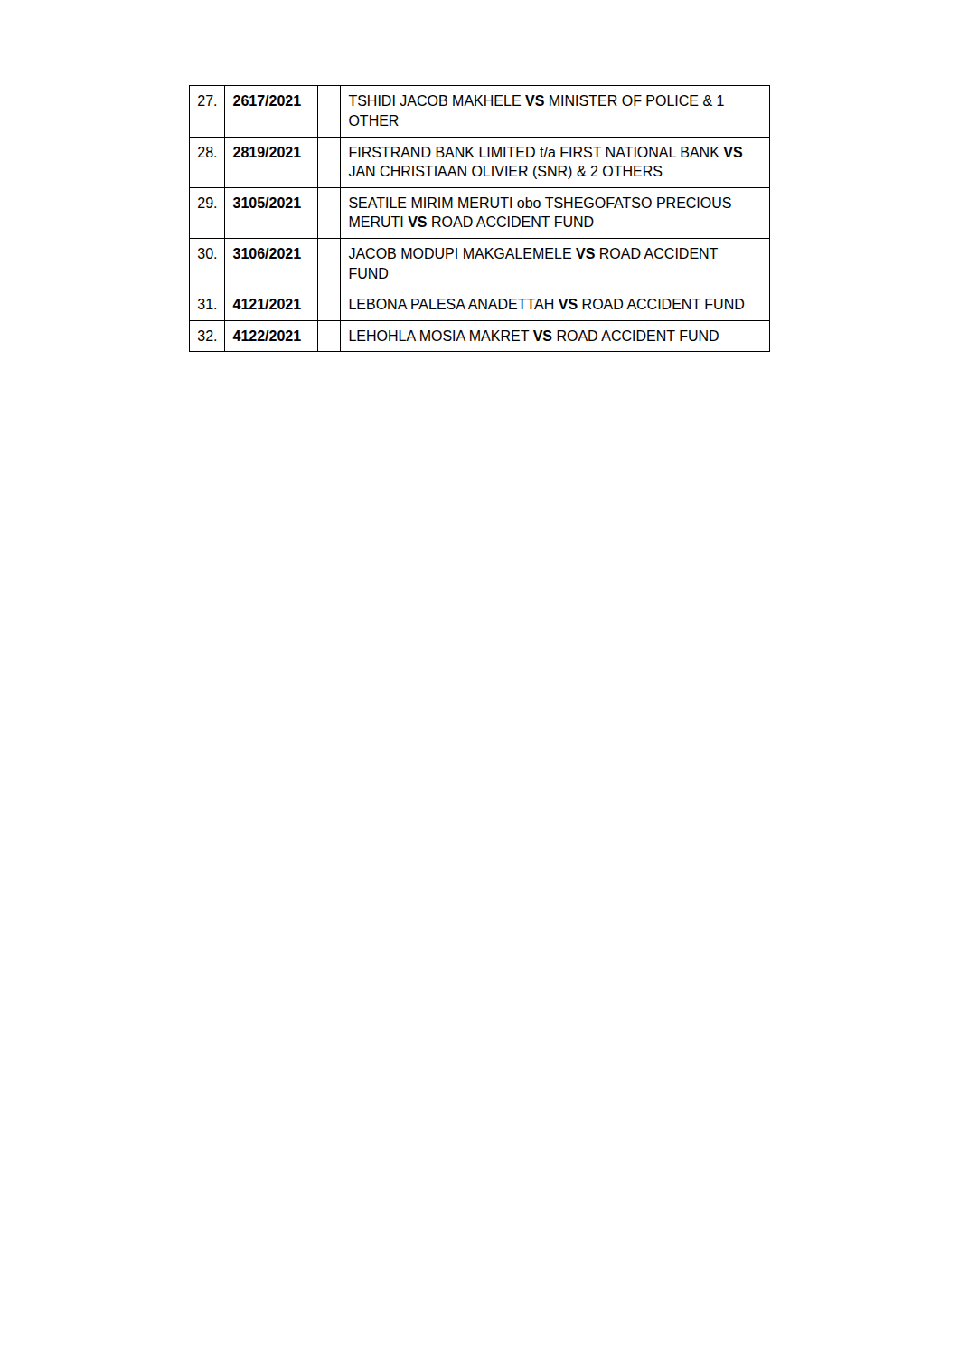| 27. | 2617/2021 | | TSHIDI JACOB MAKHELE VS MINISTER OF POLICE & 1 OTHER |
| 28. | 2819/2021 | | FIRSTRAND BANK LIMITED t/a FIRST NATIONAL BANK VS JAN CHRISTIAAN OLIVIER (SNR) & 2 OTHERS |
| 29. | 3105/2021 | | SEATILE MIRIM MERUTI obo TSHEGOFATSO PRECIOUS MERUTI VS ROAD ACCIDENT FUND |
| 30. | 3106/2021 | | JACOB MODUPI MAKGALEMELE VS ROAD ACCIDENT FUND |
| 31. | 4121/2021 | | LEBONA PALESA ANADETTAH VS ROAD ACCIDENT FUND |
| 32. | 4122/2021 | | LEHOHLA MOSIA MAKRET VS ROAD ACCIDENT FUND |